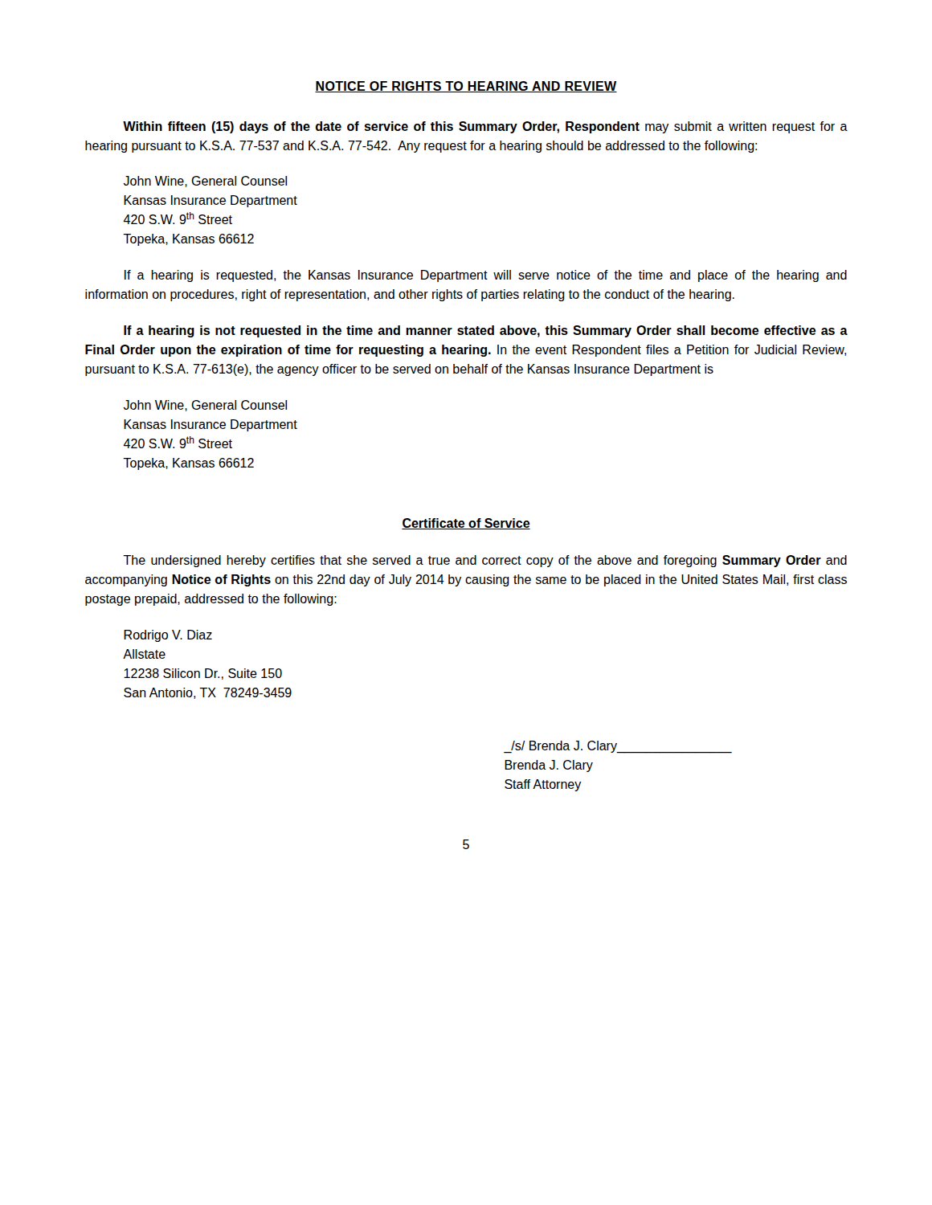NOTICE OF RIGHTS TO HEARING AND REVIEW
Within fifteen (15) days of the date of service of this Summary Order, Respondent may submit a written request for a hearing pursuant to K.S.A. 77-537 and K.S.A. 77-542. Any request for a hearing should be addressed to the following:
John Wine, General Counsel
Kansas Insurance Department
420 S.W. 9th Street
Topeka, Kansas 66612
If a hearing is requested, the Kansas Insurance Department will serve notice of the time and place of the hearing and information on procedures, right of representation, and other rights of parties relating to the conduct of the hearing.
If a hearing is not requested in the time and manner stated above, this Summary Order shall become effective as a Final Order upon the expiration of time for requesting a hearing. In the event Respondent files a Petition for Judicial Review, pursuant to K.S.A. 77-613(e), the agency officer to be served on behalf of the Kansas Insurance Department is
John Wine, General Counsel
Kansas Insurance Department
420 S.W. 9th Street
Topeka, Kansas 66612
Certificate of Service
The undersigned hereby certifies that she served a true and correct copy of the above and foregoing Summary Order and accompanying Notice of Rights on this 22nd day of July 2014 by causing the same to be placed in the United States Mail, first class postage prepaid, addressed to the following:
Rodrigo V. Diaz
Allstate
12238 Silicon Dr., Suite 150
San Antonio, TX 78249-3459
_/s/ Brenda J. Clary________________
Brenda J. Clary
Staff Attorney
5